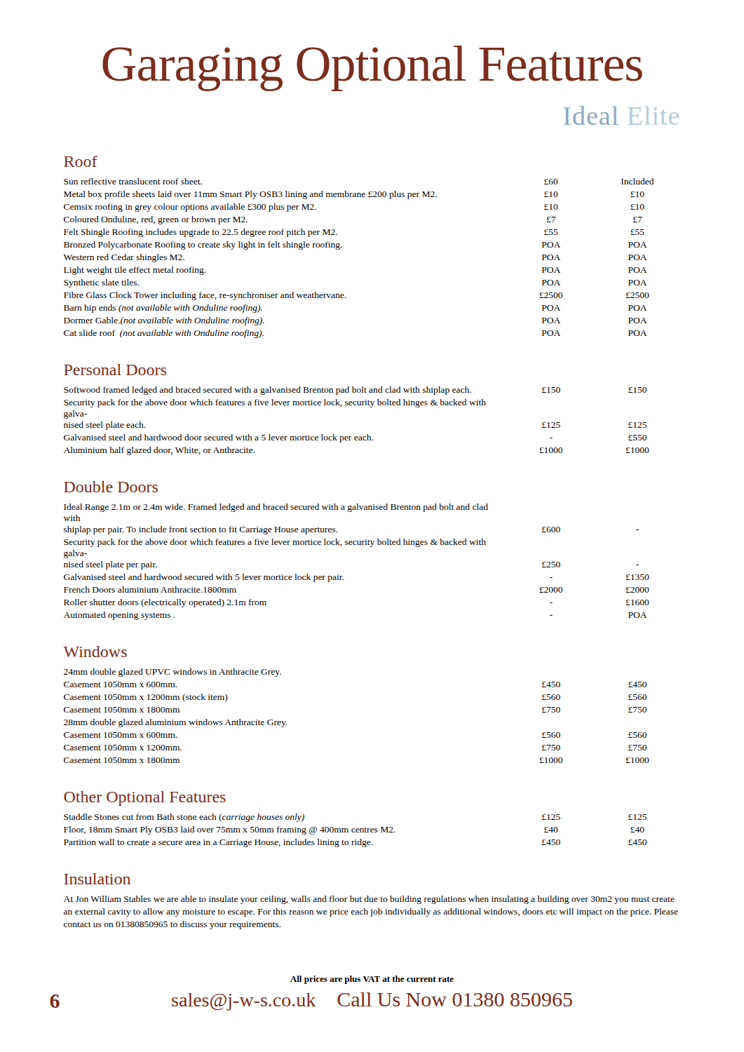Garaging Optional Features
Ideal Elite
Roof
| Sun reflective translucent roof sheet. | £60 | Included |
| Metal box profile sheets laid over 11mm Smart Ply OSB3 lining and membrane £200 plus per M2. | £10 | £10 |
| Cemsix roofing in grey colour options available £300 plus per M2. | £10 | £10 |
| Coloured Onduline, red, green or brown per M2. | £7 | £7 |
| Felt Shingle Roofing includes upgrade to 22.5 degree roof pitch per M2. | £55 | £55 |
| Bronzed Polycarbonate Roofing to create sky light in felt shingle roofing. | POA | POA |
| Western red Cedar shingles M2. | POA | POA |
| Light weight tile effect metal roofing. | POA | POA |
| Synthetic slate tiles. | POA | POA |
| Fibre Glass Clock Tower including face, re-synchroniser and weathervane. | £2500 | £2500 |
| Barn hip ends (not available with Onduline roofing). | POA | POA |
| Dormer Gable. (not available with Onduline roofing). | POA | POA |
| Cat slide roof (not available with Onduline roofing). | POA | POA |
Personal Doors
| Softwood framed ledged and braced secured with a galvanised Brenton pad bolt and clad with shiplap each. | £150 | £150 |
| Security pack for the above door which features a five lever mortice lock, security bolted hinges & backed with galva- nised steel plate each. | £125 | £125 |
| Galvanised steel and hardwood door secured with a 5 lever mortice lock per each. | - | £550 |
| Aluminium half glazed door, White, or Anthracite. | £1000 | £1000 |
Double Doors
| Ideal Range 2.1m or 2.4m wide. Framed ledged and braced secured with a galvanised Brenton pad bolt and clad with shiplap per pair. To include front section to fit Carriage House apertures. | £600 | - |
| Security pack for the above door which features a five lever mortice lock, security bolted hinges & backed with galva- nised steel plate per pair. | £250 | - |
| Galvanised steel and hardwood secured with 5 lever mortice lock per pair. | - | £1350 |
| French Doors aluminium Anthracite.1800mm | £2000 | £2000 |
| Roller shutter doors (electrically operated) 2.1m from | - | £1600 |
| Automated opening systems . | - | POA |
Windows
| 24mm double glazed UPVC windows in Anthracite Grey. | | |
| Casement 1050mm x 600mm. | £450 | £450 |
| Casement 1050mm x 1200mm (stock item) | £560 | £560 |
| Casement 1050mm x 1800mm | £750 | £750 |
| 28mm double glazed aluminium windows Anthracite Grey. | | |
| Casement 1050mm x 600mm. | £560 | £560 |
| Casement 1050mm x 1200mm. | £750 | £750 |
| Casement 1050mm x 1800mm | £1000 | £1000 |
Other Optional Features
| Staddle Stones cut from Bath stone each ( carriage houses only) | £125 | £125 |
| Floor, 18mm Smart Ply OSB3 laid over 75mm x 50mm framing @ 400mm centres M2. | £40 | £40 |
| Partition wall to create a secure area in a Carriage House, includes lining to ridge. | £450 | £450 |
Insulation
At Jon William Stables we are able to insulate your ceiling, walls and floor but due to building regulations when insulating a building over 30m2 you must create an external cavity to allow any moisture to escape. For this reason we price each job individually as additional windows, doors etc will impact on the price. Please contact us on 01380850965 to discuss your requirements.
All prices are plus VAT at the current rate
6 sales@j-w-s.co.uk Call Us Now 01380 850965